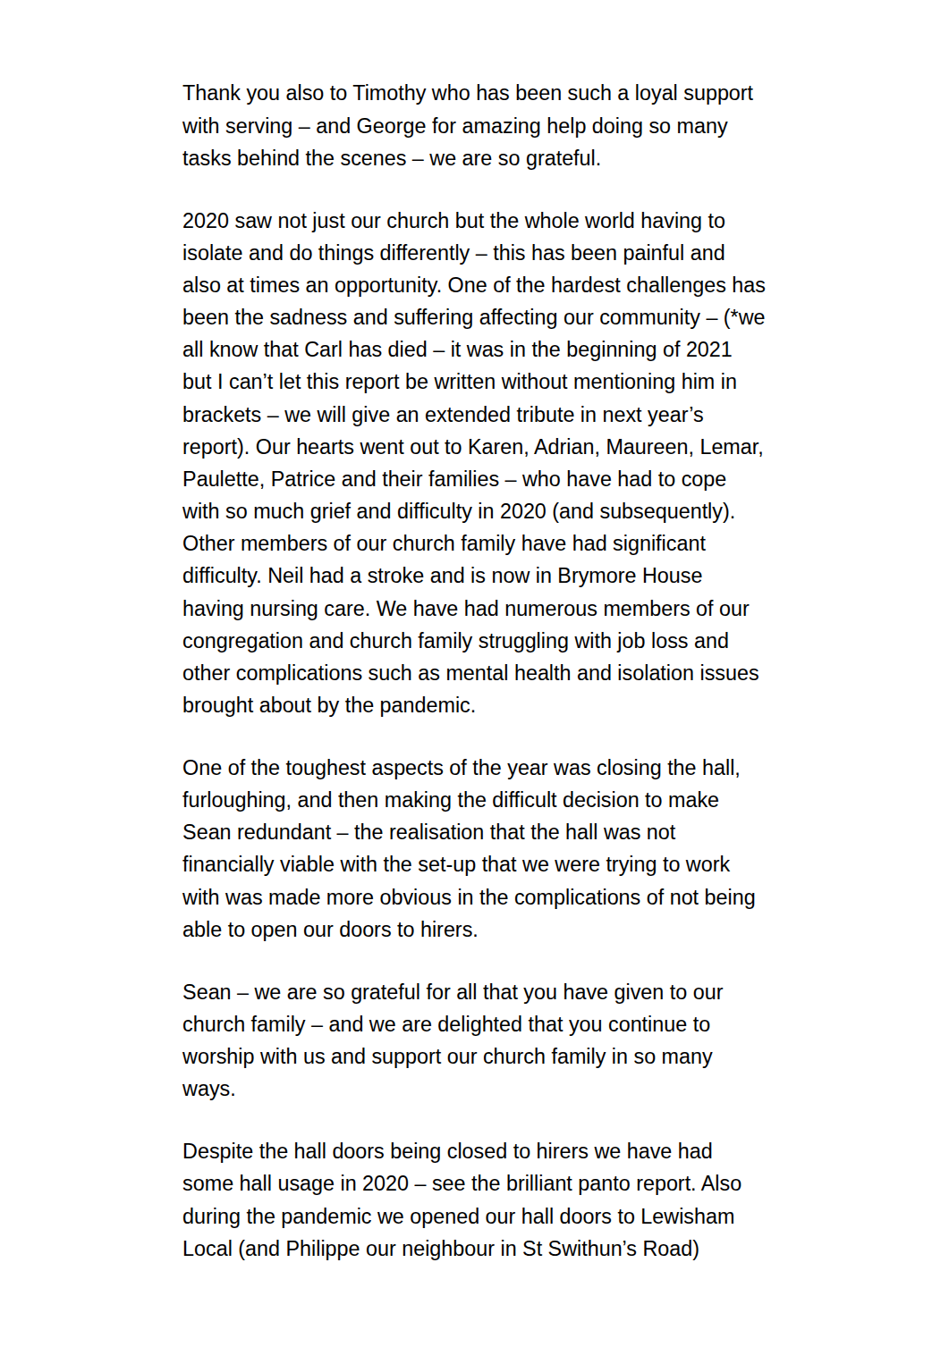Thank you also to Timothy who has been such a loyal support with serving – and George for amazing help doing so many tasks behind the scenes – we are so grateful.
2020 saw not just our church but the whole world having to isolate and do things differently – this has been painful and also at times an opportunity. One of the hardest challenges has been the sadness and suffering affecting our community – (*we all know that Carl has died – it was in the beginning of 2021 but I can’t let this report be written without mentioning him in brackets – we will give an extended tribute in next year’s report). Our hearts went out to Karen, Adrian, Maureen, Lemar, Paulette, Patrice and their families – who have had to cope with so much grief and difficulty in 2020 (and subsequently). Other members of our church family have had significant difficulty. Neil had a stroke and is now in Brymore House having nursing care. We have had numerous members of our congregation and church family struggling with job loss and other complications such as mental health and isolation issues brought about by the pandemic.
One of the toughest aspects of the year was closing the hall, furloughing, and then making the difficult decision to make Sean redundant – the realisation that the hall was not financially viable with the set-up that we were trying to work with was made more obvious in the complications of not being able to open our doors to hirers.
Sean – we are so grateful for all that you have given to our church family – and we are delighted that you continue to worship with us and support our church family in so many ways.
Despite the hall doors being closed to hirers we have had some hall usage in 2020 – see the brilliant panto report. Also during the pandemic we opened our hall doors to Lewisham Local (and Philippe our neighbour in St Swithun’s Road)